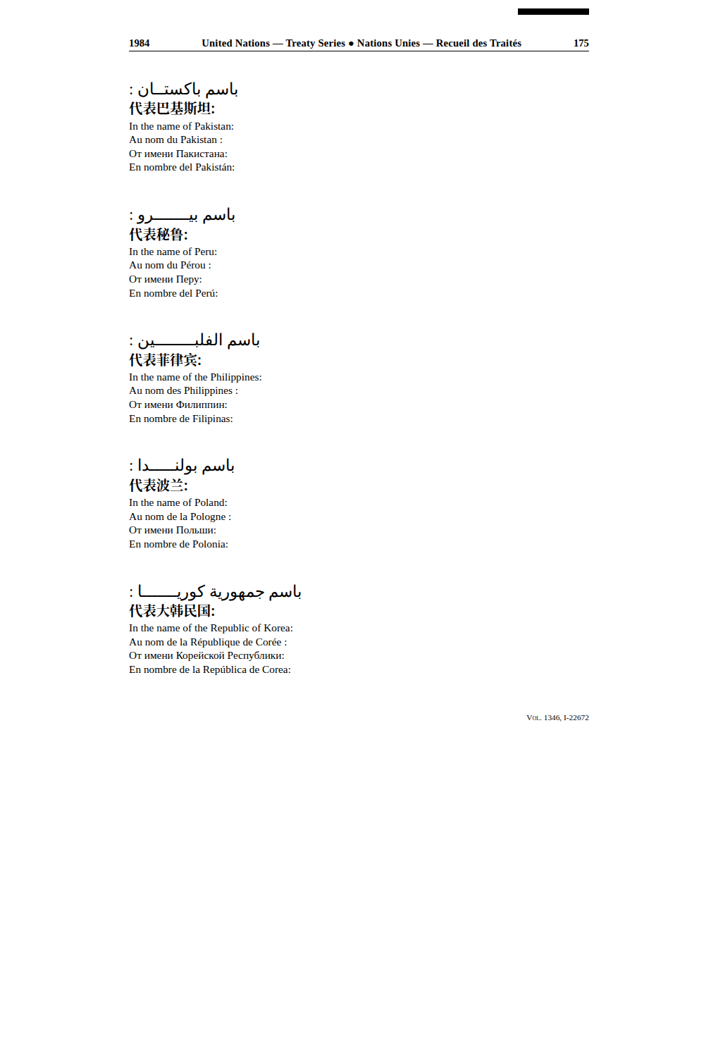1984 United Nations — Treaty Series ● Nations Unies — Recueil des Traités 175
باسم باكستــان :
代表巴基斯坦:
In the name of Pakistan:
Au nom du Pakistan :
От имени Пакистана:
En nombre del Pakistán:
باسم بيـــــــرو :
代表秘鲁:
In the name of Peru:
Au nom du Pérou :
От имени Перу:
En nombre del Perú:
باسم الفلبــــــــين :
代表菲律宾:
In the name of the Philippines:
Au nom des Philippines :
От имени Филиппин:
En nombre de Filipinas:
باسم بولنـــــدا :
代表波兰:
In the name of Poland:
Au nom de la Pologne :
От имени Польши:
En nombre de Polonia:
باسم جمهورية كوريـــــــا :
代表大韩民国:
In the name of the Republic of Korea:
Au nom de la République de Corée :
От имени Корейской Республики:
En nombre de la República de Corea:
Vol. 1346, I-22672